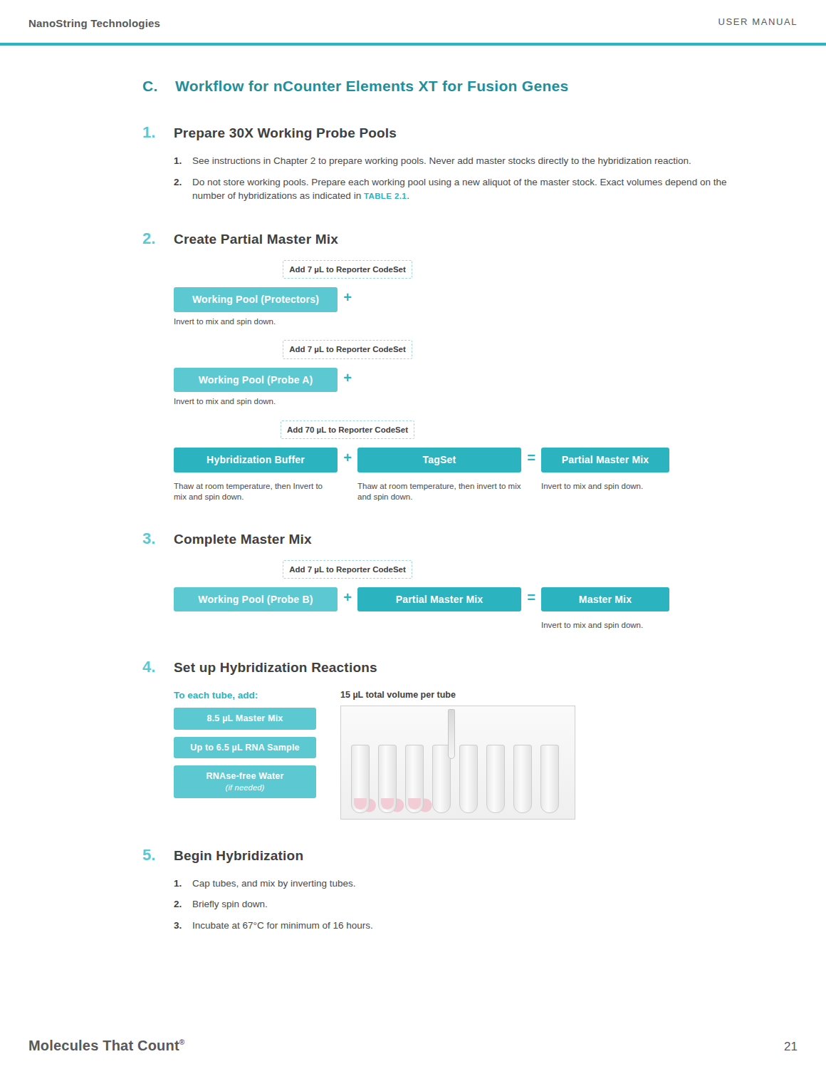NanoString Technologies
User Manual
C. Workflow for nCounter Elements XT for Fusion Genes
1.
Prepare 30X Working Probe Pools
See instructions in Chapter 2 to prepare working pools. Never add master stocks directly to the hybridization reaction.
Do not store working pools. Prepare each working pool using a new aliquot of the master stock. Exact volumes depend on the number of hybridizations as indicated in TABLE 2.1.
2.
Create Partial Master Mix
Add 7 µL to Reporter CodeSet
Working Pool (Protectors)
+
Invert to mix and spin down.
Add 7 µL to Reporter CodeSet
Working Pool (Probe A)
+
Invert to mix and spin down.
Add 70 µL to Reporter CodeSet
Hybridization Buffer
+
TagSet
=
Partial Master Mix
Thaw at room temperature, then Invert to mix and spin down.
Thaw at room temperature, then invert to mix and spin down.
Invert to mix and spin down.
3.
Complete Master Mix
Add 7 µL to Reporter CodeSet
Working Pool (Probe B)
+
Partial Master Mix
=
Master Mix
Invert to mix and spin down.
4.
Set up Hybridization Reactions
To each tube, add:
8.5 µL Master Mix
Up to 6.5 µL RNA Sample
RNAse-free Water(if needed)
15 µL total volume per tube
5.
Begin Hybridization
Cap tubes, and mix by inverting tubes.
Briefly spin down.
Incubate at 67°C for minimum of 16 hours.
Molecules That Count®
21